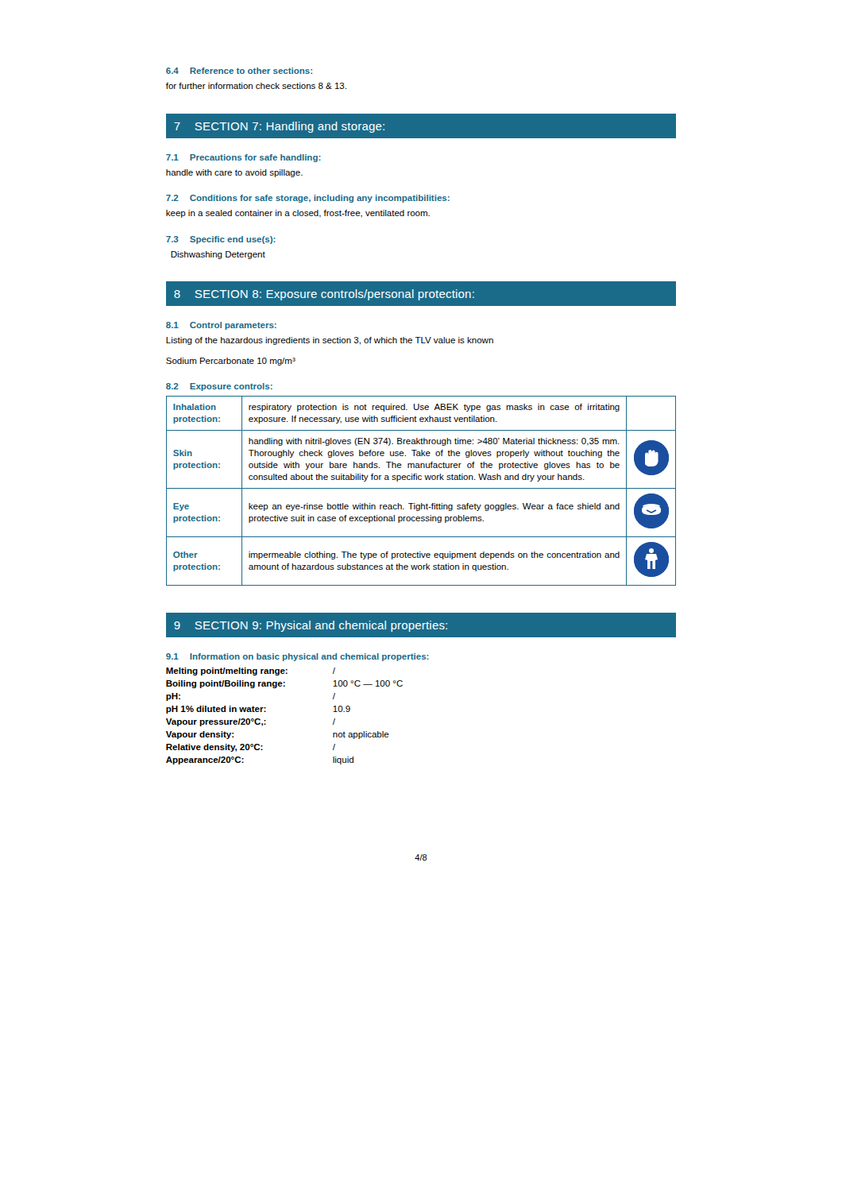6.4 Reference to other sections:
for further information check sections 8 & 13.
7 SECTION 7: Handling and storage:
7.1 Precautions for safe handling:
handle with care to avoid spillage.
7.2 Conditions for safe storage, including any incompatibilities:
keep in a sealed container in a closed, frost-free, ventilated room.
7.3 Specific end use(s):
Dishwashing Detergent
8 SECTION 8: Exposure controls/personal protection:
8.1 Control parameters:
Listing of the hazardous ingredients in section 3, of which the TLV value is known
Sodium Percarbonate 10 mg/m³
8.2 Exposure controls:
| Inhalation protection: | respiratory protection is not required. Use ABEK type gas masks in case of irritating exposure. If necessary, use with sufficient exhaust ventilation. | |
| Skin protection: | handling with nitril-gloves (EN 374). Breakthrough time: >480’ Material thickness: 0,35 mm. Thoroughly check gloves before use. Take of the gloves properly without touching the outside with your bare hands. The manufacturer of the protective gloves has to be consulted about the suitability for a specific work station. Wash and dry your hands. | |
| Eye protection: | keep an eye-rinse bottle within reach. Tight-fitting safety goggles. Wear a face shield and protective suit in case of exceptional processing problems. | |
| Other protection: | impermeable clothing. The type of protective equipment depends on the concentration and amount of hazardous substances at the work station in question. | |
9 SECTION 9: Physical and chemical properties:
9.1 Information on basic physical and chemical properties:
Melting point/melting range:
/
Boiling point/Boiling range:
100 °C — 100 °C
pH:
/
pH 1% diluted in water:
10.9
Vapour pressure/20°C,:
/
Vapour density:
not applicable
Relative density, 20°C:
/
Appearance/20°C:
liquid
4/8